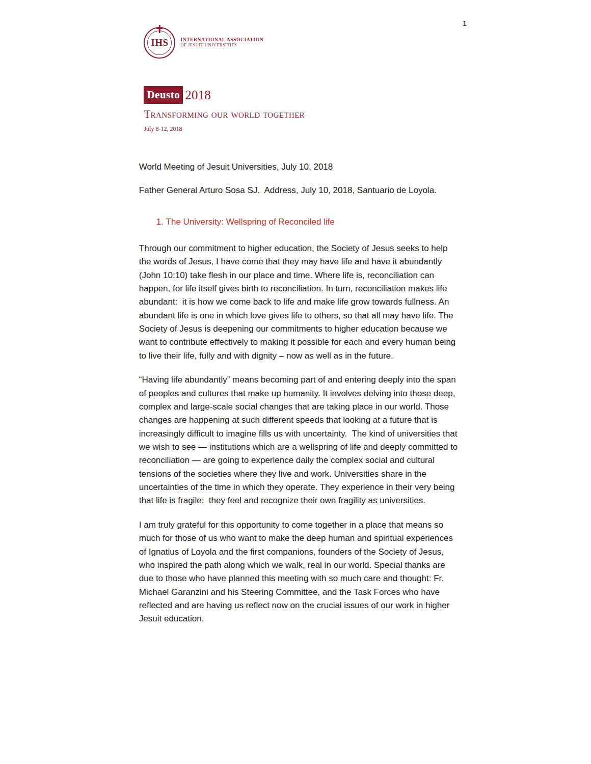1
IHS
International Association
of Jesuit Universities
Deusto2018
Transforming our world together
July 8-12, 2018
World Meeting of Jesuit Universities, July 10, 2018
Father General Arturo Sosa SJ. Address, July 10, 2018, Santuario de Loyola.
The University: Wellspring of Reconciled life
Through our commitment to higher education, the Society of Jesus seeks to help the words of Jesus, I have come that they may have life and have it abundantly (John 10:10) take flesh in our place and time. Where life is, reconciliation can happen, for life itself gives birth to reconciliation. In turn, reconciliation makes life abundant: it is how we come back to life and make life grow towards fullness. An abundant life is one in which love gives life to others, so that all may have life. The Society of Jesus is deepening our commitments to higher education because we want to contribute effectively to making it possible for each and every human being to live their life, fully and with dignity – now as well as in the future.
“Having life abundantly” means becoming part of and entering deeply into the span of peoples and cultures that make up humanity. It involves delving into those deep, complex and large-scale social changes that are taking place in our world. Those changes are happening at such different speeds that looking at a future that is increasingly difficult to imagine fills us with uncertainty. The kind of universities that we wish to see — institutions which are a wellspring of life and deeply committed to reconciliation — are going to experience daily the complex social and cultural tensions of the societies where they live and work. Universities share in the uncertainties of the time in which they operate. They experience in their very being that life is fragile: they feel and recognize their own fragility as universities.
I am truly grateful for this opportunity to come together in a place that means so much for those of us who want to make the deep human and spiritual experiences of Ignatius of Loyola and the first companions, founders of the Society of Jesus, who inspired the path along which we walk, real in our world. Special thanks are due to those who have planned this meeting with so much care and thought: Fr. Michael Garanzini and his Steering Committee, and the Task Forces who have reflected and are having us reflect now on the crucial issues of our work in higher Jesuit education.